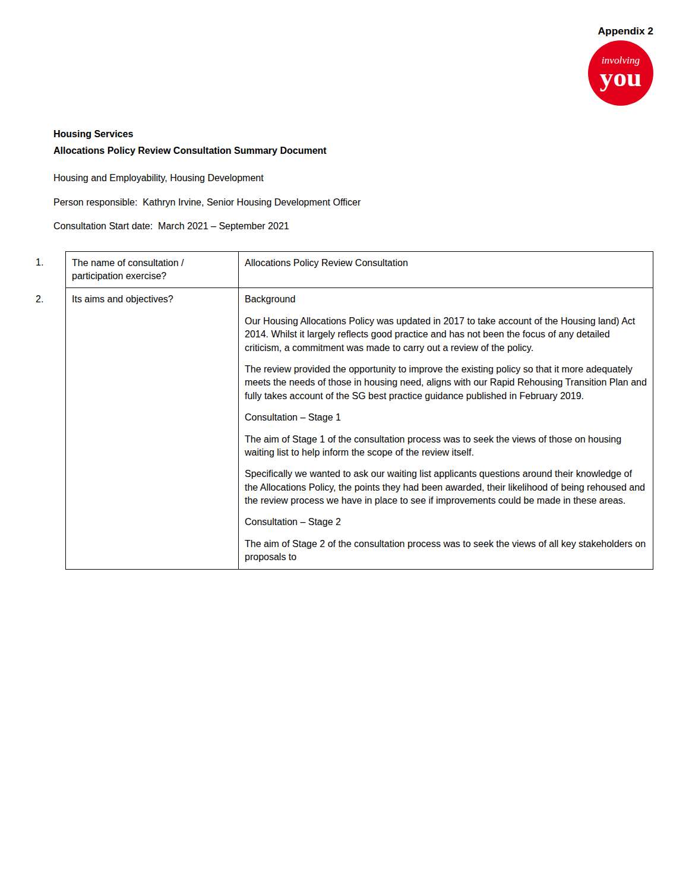Appendix 2
involving you
Housing Services
Allocations Policy Review Consultation Summary Document
Housing and Employability, Housing Development
Person responsible: Kathryn Irvine, Senior Housing Development Officer
Consultation Start date: March 2021 – September 2021
| 1. | The name of consultation / participation exercise? | Allocations Policy Review Consultation |
| 2. | Its aims and objectives? | Background Our Housing Allocations Policy was updated in 2017 to take account of the Housing land) Act 2014. Whilst it largely reflects good practice and has not been the focus of any detailed criticism, a commitment was made to carry out a review of the policy. The review provided the opportunity to improve the existing policy so that it more adequately meets the needs of those in housing need, aligns with our Rapid Rehousing Transition Plan and fully takes account of the SG best practice guidance published in February 2019. Consultation – Stage 1 The aim of Stage 1 of the consultation process was to seek the views of those on housing waiting list to help inform the scope of the review itself. Specifically we wanted to ask our waiting list applicants questions around their knowledge of the Allocations Policy, the points they had been awarded, their likelihood of being rehoused and the review process we have in place to see if improvements could be made in these areas. Consultation – Stage 2 The aim of Stage 2 of the consultation process was to seek the views of all key stakeholders on proposals to |